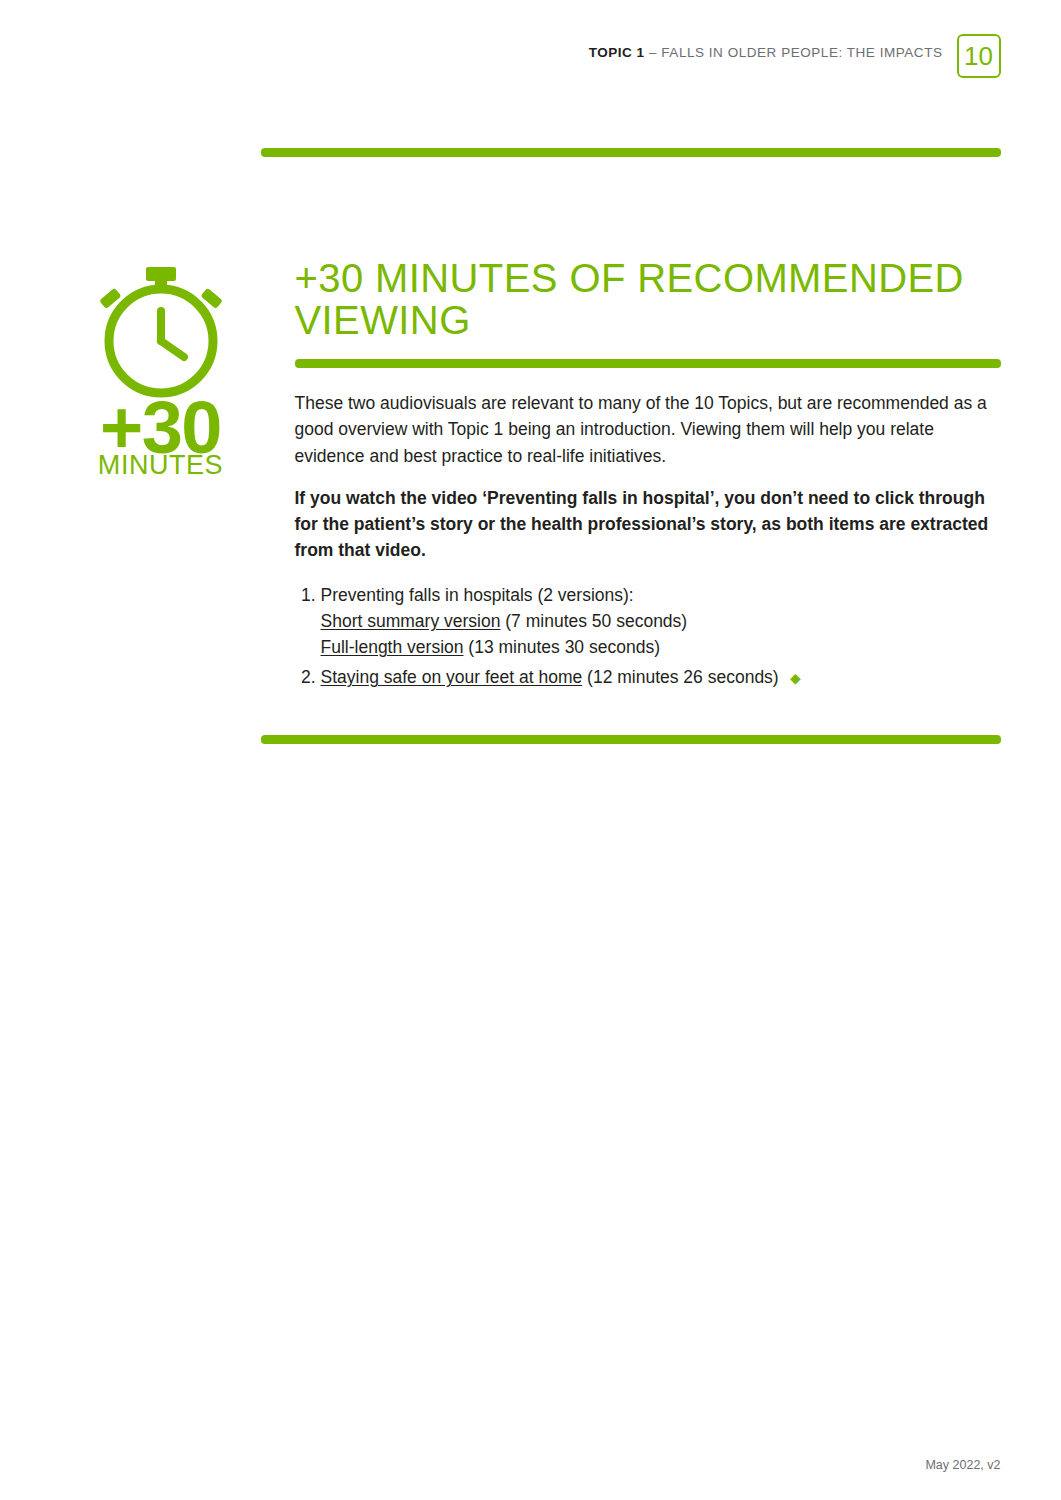TOPIC 1 – FALLS IN OLDER PEOPLE: THE IMPACTS
10
+30 MINUTES
+30 MINUTES OF RECOMMENDED VIEWING
These two audiovisuals are relevant to many of the 10 Topics, but are recommended as a good overview with Topic 1 being an introduction. Viewing them will help you relate evidence and best practice to real-life initiatives.
If you watch the video ‘Preventing falls in hospital’, you don’t need to click through for the patient’s story or the health professional’s story, as both items are extracted from that video.
Preventing falls in hospitals (2 versions): Short summary version (7 minutes 50 seconds) Full-length version (13 minutes 30 seconds)
Staying safe on your feet at home (12 minutes 26 seconds) ◆
May 2022, v2